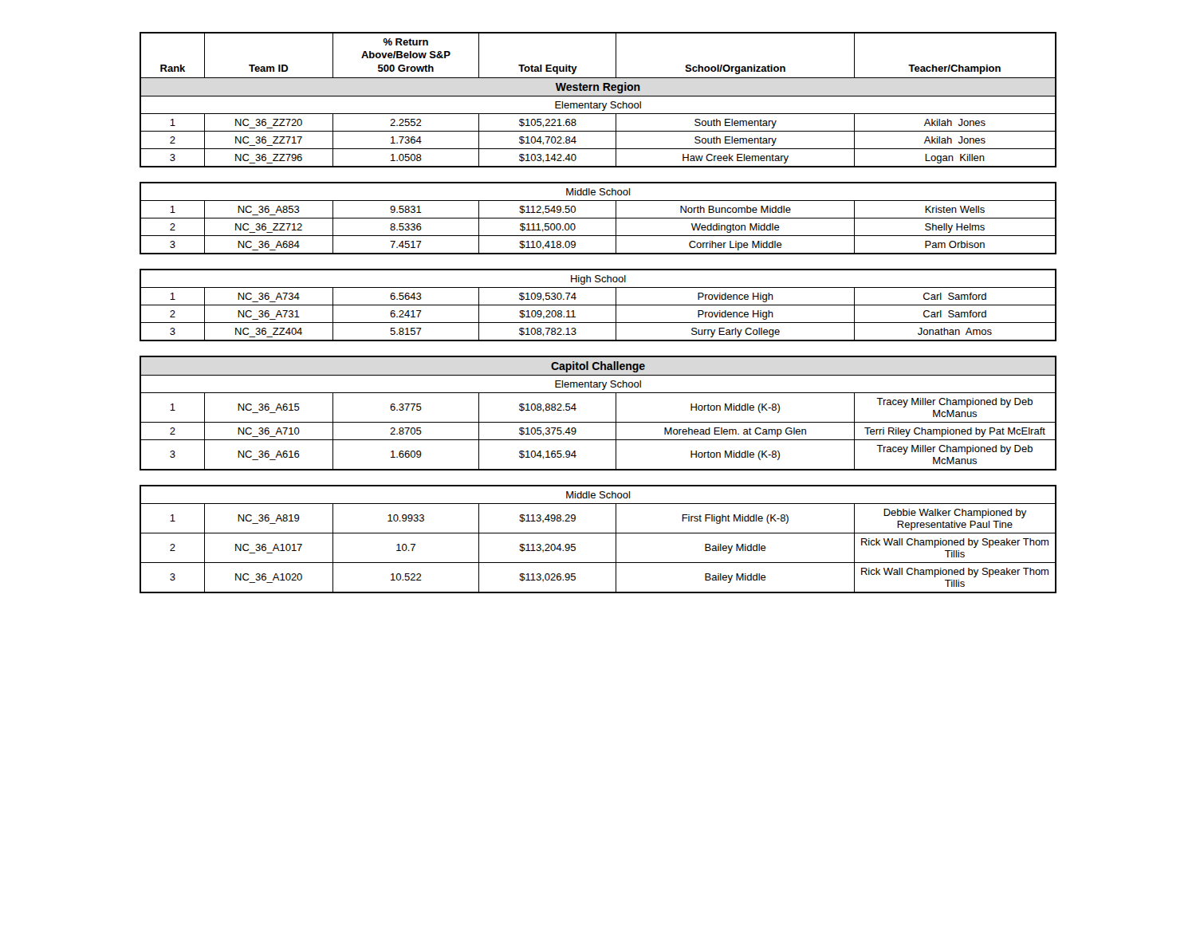| Rank | Team ID | % Return Above/Below S&P 500 Growth | Total Equity | School/Organization | Teacher/Champion |
| --- | --- | --- | --- | --- | --- |
| Western Region |
| Elementary School |
| 1 | NC_36_ZZ720 | 2.2552 | $105,221.68 | South Elementary | Akilah Jones |
| 2 | NC_36_ZZ717 | 1.7364 | $104,702.84 | South Elementary | Akilah Jones |
| 3 | NC_36_ZZ796 | 1.0508 | $103,142.40 | Haw Creek Elementary | Logan Killen |
| Middle School |
| 1 | NC_36_A853 | 9.5831 | $112,549.50 | North Buncombe Middle | Kristen Wells |
| 2 | NC_36_ZZ712 | 8.5336 | $111,500.00 | Weddington Middle | Shelly Helms |
| 3 | NC_36_A684 | 7.4517 | $110,418.09 | Corriher Lipe Middle | Pam Orbison |
| High School |
| 1 | NC_36_A734 | 6.5643 | $109,530.74 | Providence High | Carl Samford |
| 2 | NC_36_A731 | 6.2417 | $109,208.11 | Providence High | Carl Samford |
| 3 | NC_36_ZZ404 | 5.8157 | $108,782.13 | Surry Early College | Jonathan Amos |
| Capitol Challenge |
| Elementary School |
| 1 | NC_36_A615 | 6.3775 | $108,882.54 | Horton Middle (K-8) | Tracey Miller Championed by Deb McManus |
| 2 | NC_36_A710 | 2.8705 | $105,375.49 | Morehead Elem. at Camp Glen | Terri Riley Championed by Pat McElraft |
| 3 | NC_36_A616 | 1.6609 | $104,165.94 | Horton Middle (K-8) | Tracey Miller Championed by Deb McManus |
| Middle School |
| 1 | NC_36_A819 | 10.9933 | $113,498.29 | First Flight Middle (K-8) | Debbie Walker Championed by Representative Paul Tine |
| 2 | NC_36_A1017 | 10.7 | $113,204.95 | Bailey Middle | Rick Wall Championed by Speaker Thom Tillis |
| 3 | NC_36_A1020 | 10.522 | $113,026.95 | Bailey Middle | Rick Wall Championed by Speaker Thom Tillis |